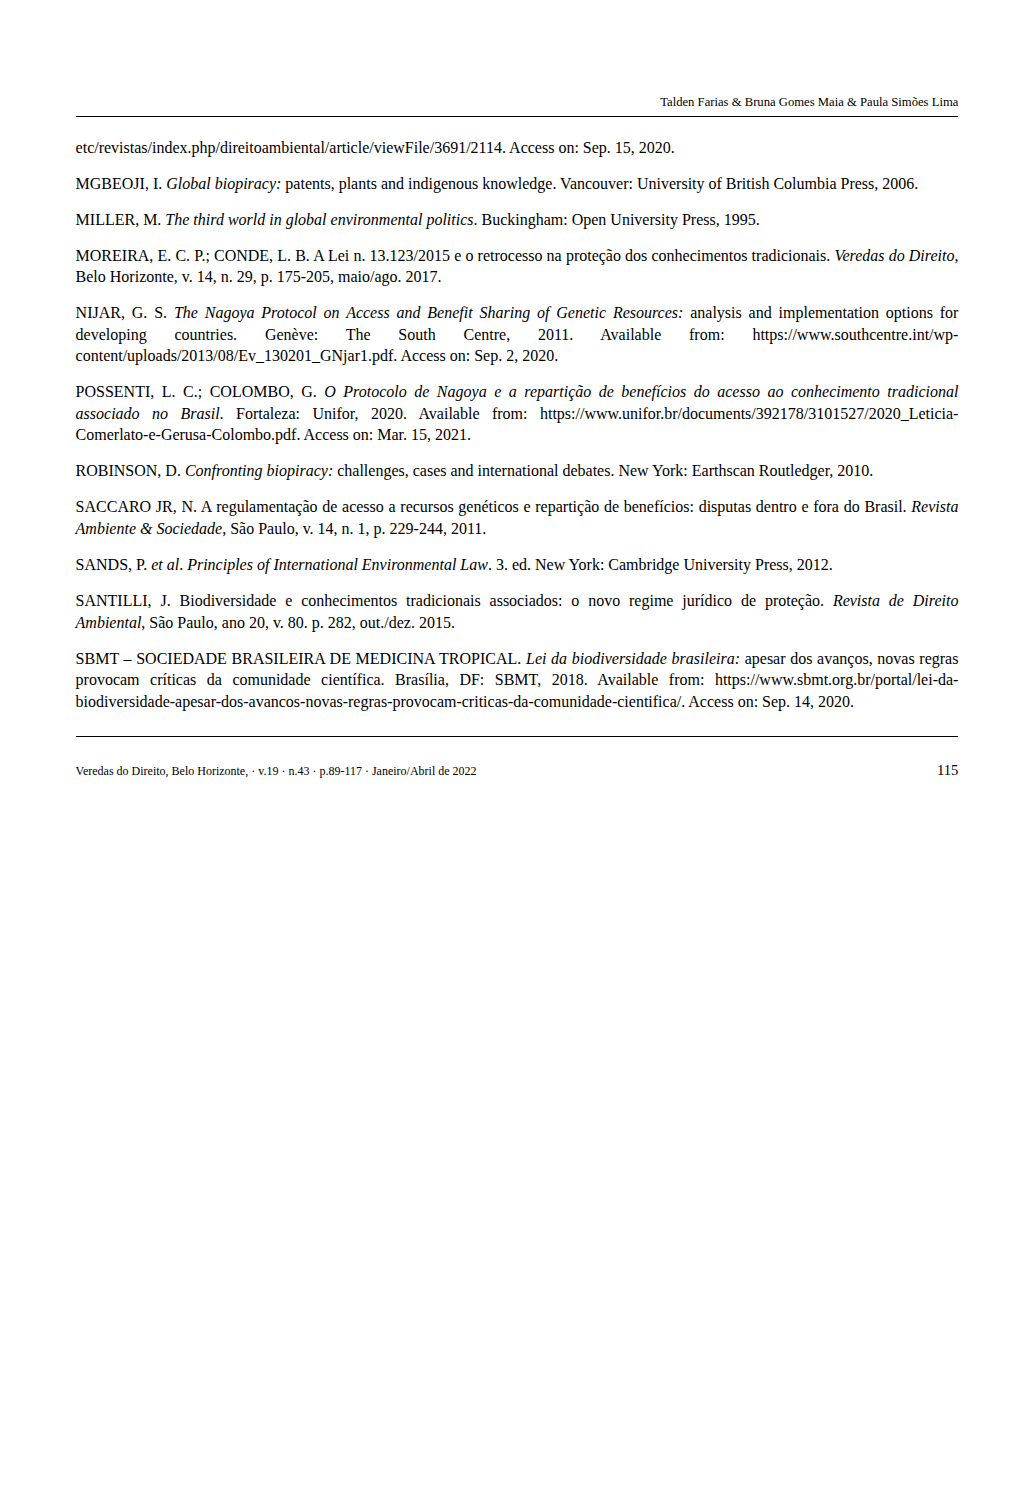Talden Farias & Bruna Gomes Maia & Paula Simões Lima
etc/revistas/index.php/direitoambiental/article/viewFile/3691/2114. Access on: Sep. 15, 2020.
MGBEOJI, I. Global biopiracy: patents, plants and indigenous knowledge. Vancouver: University of British Columbia Press, 2006.
MILLER, M. The third world in global environmental politics. Buckingham: Open University Press, 1995.
MOREIRA, E. C. P.; CONDE, L. B. A Lei n. 13.123/2015 e o retrocesso na proteção dos conhecimentos tradicionais. Veredas do Direito, Belo Horizonte, v. 14, n. 29, p. 175-205, maio/ago. 2017.
NIJAR, G. S. The Nagoya Protocol on Access and Benefit Sharing of Genetic Resources: analysis and implementation options for developing countries. Genève: The South Centre, 2011. Available from: https://www.southcentre.int/wp-content/uploads/2013/08/Ev_130201_GNjar1.pdf. Access on: Sep. 2, 2020.
POSSENTI, L. C.; COLOMBO, G. O Protocolo de Nagoya e a repartição de benefícios do acesso ao conhecimento tradicional associado no Brasil. Fortaleza: Unifor, 2020. Available from: https://www.unifor.br/documents/392178/3101527/2020_Leticia-Comerlato-e-Gerusa-Colombo.pdf. Access on: Mar. 15, 2021.
ROBINSON, D. Confronting biopiracy: challenges, cases and international debates. New York: Earthscan Routledger, 2010.
SACCARO JR, N. A regulamentação de acesso a recursos genéticos e repartição de benefícios: disputas dentro e fora do Brasil. Revista Ambiente & Sociedade, São Paulo, v. 14, n. 1, p. 229-244, 2011.
SANDS, P. et al. Principles of International Environmental Law. 3. ed. New York: Cambridge University Press, 2012.
SANTILLI, J. Biodiversidade e conhecimentos tradicionais associados: o novo regime jurídico de proteção. Revista de Direito Ambiental, São Paulo, ano 20, v. 80. p. 282, out./dez. 2015.
SBMT – SOCIEDADE BRASILEIRA DE MEDICINA TROPICAL. Lei da biodiversidade brasileira: apesar dos avanços, novas regras provocam críticas da comunidade científica. Brasília, DF: SBMT, 2018. Available from: https://www.sbmt.org.br/portal/lei-da-biodiversidade-apesar-dos-avancos-novas-regras-provocam-criticas-da-comunidade-cientifica/. Access on: Sep. 14, 2020.
Veredas do Direito, Belo Horizonte, · v.19 · n.43 · p.89-117 · Janeiro/Abril de 2022 115